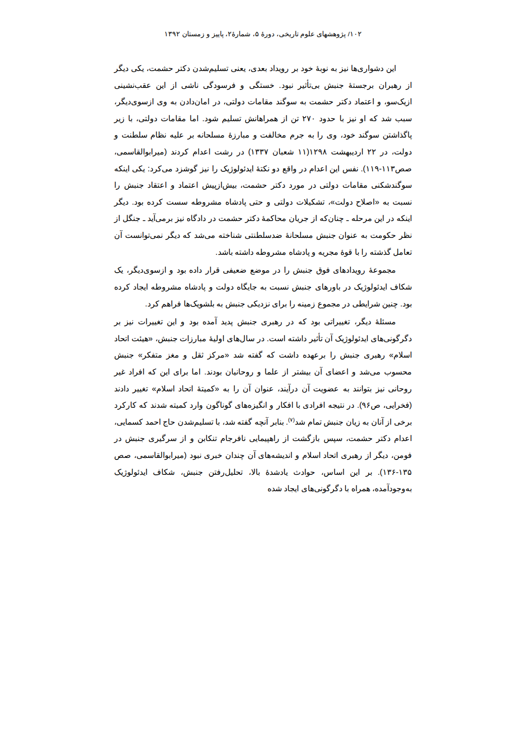۱۰۲/ پژوهشهای علوم تاریخی، دورهٔ ۵، شمارهٔ۲، پاییز و زمستان ۱۳۹۲
این دشواری‌ها نیز به نوبهٔ خود بر رویداد بعدی، یعنی تسلیم‌شدن دکتر حشمت، یکی دیگر از رهبران برجستهٔ جنبش بی‌تأثیر نبود. خستگی و فرسودگی ناشی از این عقب‌نشینی ازیک‌سو، و اعتماد دکتر حشمت به سوگند مقامات دولتی، در امان‌دادن به وی ازسوی‌دیگر، سبب شد که او نیز با حدود ۲۷۰ تن از همراهانش تسلیم شود. اما مقامات دولتی، با زیر پاگذاشتن سوگند خود، وی را به جرم مخالفت و مبارزهٔ مسلحانه بر علیه نظام سلطنت و دولت، در ۲۲ اردیبهشت ۱۲۹۸(۱۱ شعبان ۱۳۳۷) در رشت اعدام کردند (میرابوالقاسمی، صص۱۱۳-۱۱۹). نفس این اعدام در واقع دو نکتهٔ ایدئولوژیک را نیز گوشزد می‌کرد: یکی اینکه سوگندشکنی مقامات دولتی در مورد دکتر حشمت، بیش‌ازپیش اعتماد و اعتقاد جنبش را نسبت به «اصلاح دولت»، تشکیلات دولتی و حتی پادشاه مشروطه سست کرده بود. دیگر اینکه در این مرحله ـ چنان‌که از جریان محاکمهٔ دکتر حشمت در دادگاه نیز برمی‌آید ـ جنگل از نظر حکومت به عنوان جنبش مسلحانهٔ ضدسلطنتی شناخته می‌شد که دیگر نمی‌توانست آن تعامل گذشته را با قوهٔ مجریه و پادشاه مشروطه داشته باشد.
مجموعهٔ رویدادهای فوق جنبش را در موضع ضعیفی قرار داده بود و ازسوی‌دیگر، یک شکاف ایدئولوژیک در باورهای جنبش نسبت به جایگاه دولت و پادشاه مشروطه ایجاد کرده بود. چنین شرایطی در مجموع زمینه را برای نزدیکی جنبش به بلشویک‌ها فراهم کرد.
مسئلهٔ دیگر، تغییراتی بود که در رهبری جنبش پدید آمده بود و این تغییرات نیز بر دگرگونی‌های ایدئولوژیک آن تأثیر داشته است. در سال‌های اولیهٔ مبارزات جنبش، «هیئت اتحاد اسلام» رهبری جنبش را برعهده داشت که گفته شد «مرکز ثقل و مغز متفکر» جنبش محسوب می‌شد و اعضای آن بیشتر از علما و روحانیان بودند. اما برای این که افراد غیر روحانی نیز بتوانند به عضویت آن درآیند، عنوان آن را به «کمیتهٔ اتحاد اسلام» تغییر دادند (فخرایی، ص۹۶). در نتیجه افرادی با افکار و انگیزه‌های گوناگون وارد کمیته شدند که کارکرد برخی از آنان به زیان جنبش تمام شد(۷). بنابر آنچه گفته شد، با تسلیم‌شدن حاج احمد کسمایی، اعدام دکتر حشمت، سپس بازگشت از راهپیمایی نافرجام تنکابن و از سرگیری جنبش در فومن، دیگر از رهبری اتحاد اسلام و اندیشه‌های آن چندان خبری نبود (میرابوالقاسمی، صص ۱۳۵-۱۳۶). بر این اساس، حوادث یادشدهٔ بالا، تحلیل‌رفتن جنبش، شکاف ایدئولوژیک به‌وجودآمده، همراه با دگرگونی‌های ایجاد شده